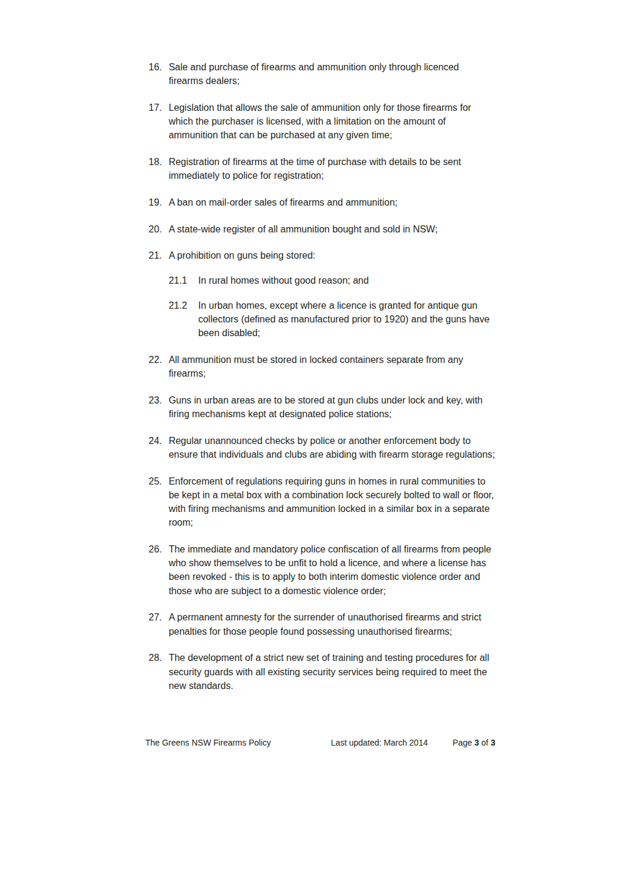Sale and purchase of firearms and ammunition only through licenced firearms dealers;
Legislation that allows the sale of ammunition only for those firearms for which the purchaser is licensed, with a limitation on the amount of ammunition that can be purchased at any given time;
Registration of firearms at the time of purchase with details to be sent immediately to police for registration;
A ban on mail-order sales of firearms and ammunition;
A state-wide register of all ammunition bought and sold in NSW;
A prohibition on guns being stored:
21.1 In rural homes without good reason; and
21.2 In urban homes, except where a licence is granted for antique gun collectors (defined as manufactured prior to 1920) and the guns have been disabled;
All ammunition must be stored in locked containers separate from any firearms;
Guns in urban areas are to be stored at gun clubs under lock and key, with firing mechanisms kept at designated police stations;
Regular unannounced checks by police or another enforcement body to ensure that individuals and clubs are abiding with firearm storage regulations;
Enforcement of regulations requiring guns in homes in rural communities to be kept in a metal box with a combination lock securely bolted to wall or floor, with firing mechanisms and ammunition locked in a similar box in a separate room;
The immediate and mandatory police confiscation of all firearms from people who show themselves to be unfit to hold a licence, and where a license has been revoked - this is to apply to both interim domestic violence order and those who are subject to a domestic violence order;
A permanent amnesty for the surrender of unauthorised firearms and strict penalties for those people found possessing unauthorised firearms;
The development of a strict new set of training and testing procedures for all security guards with all existing security services being required to meet the new standards.
The Greens NSW Firearms Policy
Last updated: March 2014
Page 3 of 3